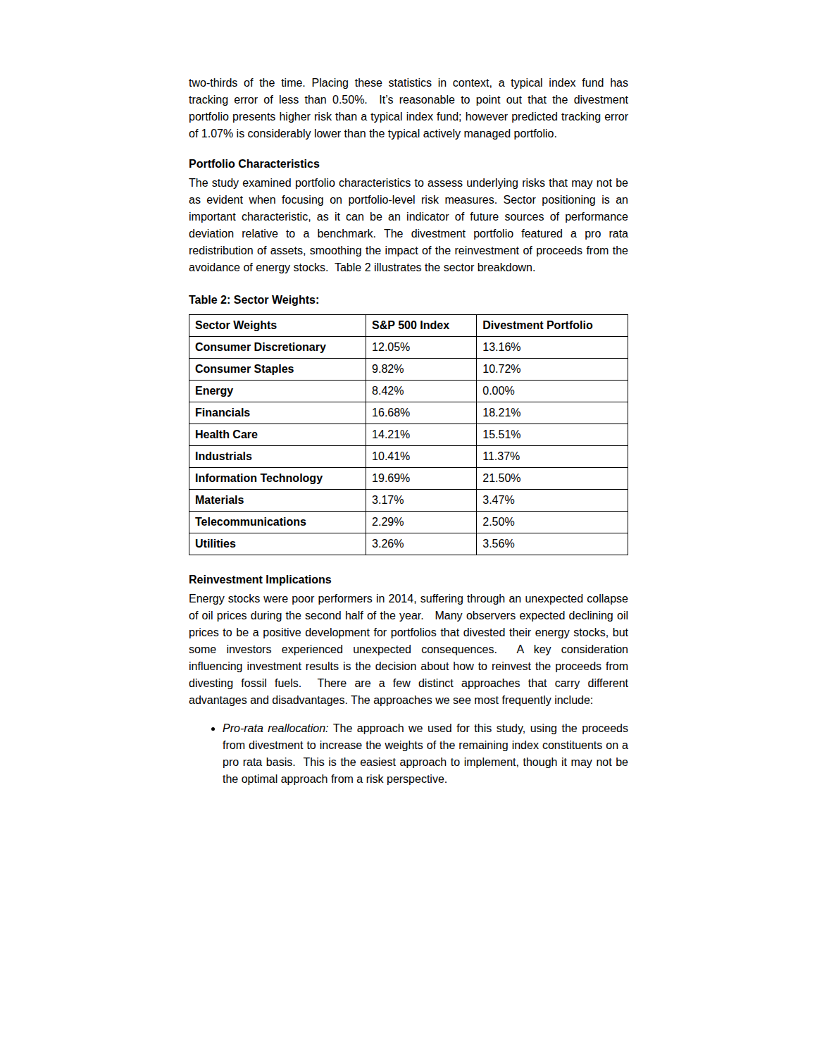two-thirds of the time. Placing these statistics in context, a typical index fund has tracking error of less than 0.50%. It’s reasonable to point out that the divestment portfolio presents higher risk than a typical index fund; however predicted tracking error of 1.07% is considerably lower than the typical actively managed portfolio.
Portfolio Characteristics
The study examined portfolio characteristics to assess underlying risks that may not be as evident when focusing on portfolio-level risk measures. Sector positioning is an important characteristic, as it can be an indicator of future sources of performance deviation relative to a benchmark. The divestment portfolio featured a pro rata redistribution of assets, smoothing the impact of the reinvestment of proceeds from the avoidance of energy stocks. Table 2 illustrates the sector breakdown.
Table 2: Sector Weights:
| Sector Weights | S&P 500 Index | Divestment Portfolio |
| --- | --- | --- |
| Consumer Discretionary | 12.05% | 13.16% |
| Consumer Staples | 9.82% | 10.72% |
| Energy | 8.42% | 0.00% |
| Financials | 16.68% | 18.21% |
| Health Care | 14.21% | 15.51% |
| Industrials | 10.41% | 11.37% |
| Information Technology | 19.69% | 21.50% |
| Materials | 3.17% | 3.47% |
| Telecommunications | 2.29% | 2.50% |
| Utilities | 3.26% | 3.56% |
Reinvestment Implications
Energy stocks were poor performers in 2014, suffering through an unexpected collapse of oil prices during the second half of the year. Many observers expected declining oil prices to be a positive development for portfolios that divested their energy stocks, but some investors experienced unexpected consequences. A key consideration influencing investment results is the decision about how to reinvest the proceeds from divesting fossil fuels. There are a few distinct approaches that carry different advantages and disadvantages. The approaches we see most frequently include:
Pro-rata reallocation: The approach we used for this study, using the proceeds from divestment to increase the weights of the remaining index constituents on a pro rata basis. This is the easiest approach to implement, though it may not be the optimal approach from a risk perspective.